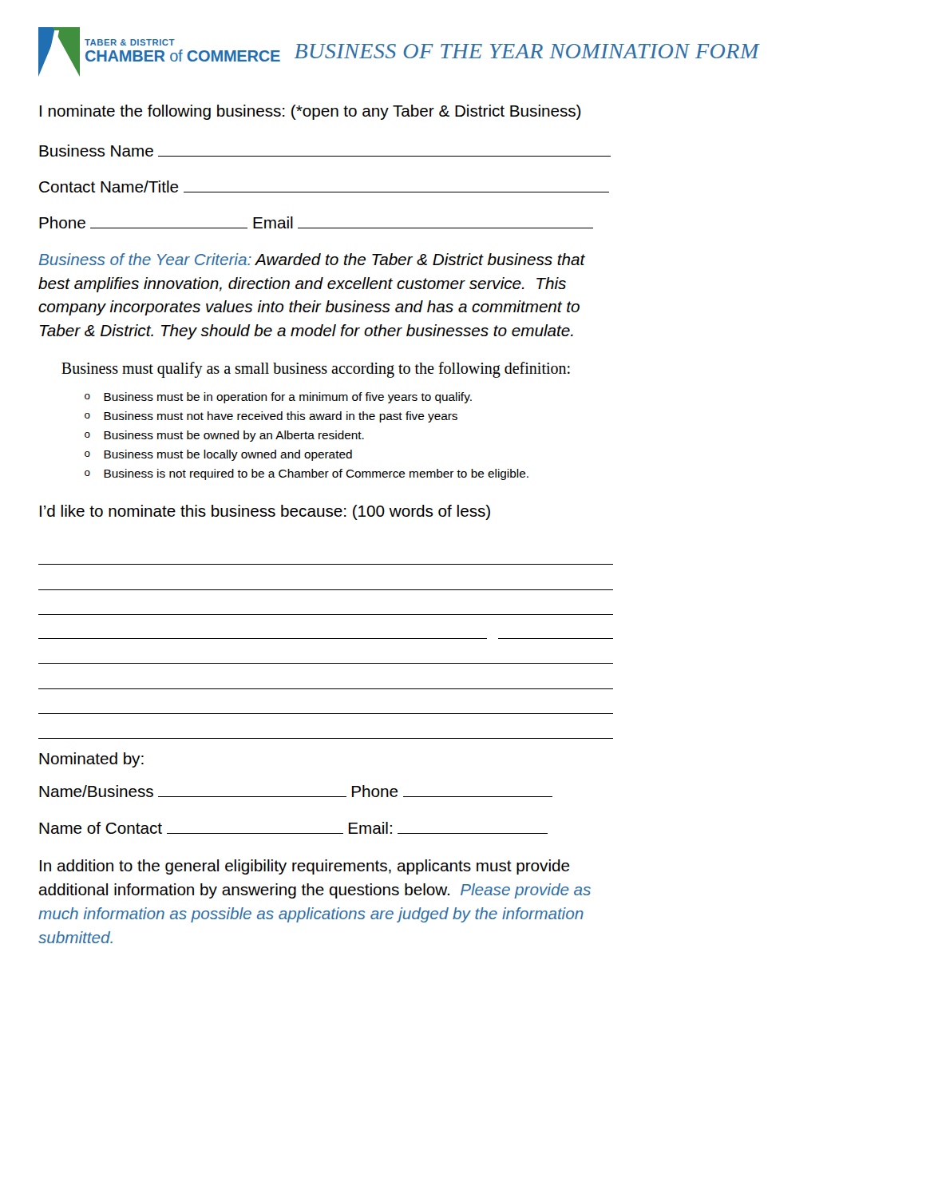TABER & DISTRICT
CHAMBER of COMMERCE
BUSINESS OF THE YEAR NOMINATION FORM
I nominate the following business: (*open to any Taber & District Business)
Business Name
Contact Name/Title
Phone Email
Business of the Year Criteria: Awarded to the Taber & District business that best amplifies innovation, direction and excellent customer service. This company incorporates values into their business and has a commitment to Taber & District. They should be a model for other businesses to emulate.
Business must qualify as a small business according to the following definition:
Business must be in operation for a minimum of five years to qualify.
Business must not have received this award in the past five years
Business must be owned by an Alberta resident.
Business must be locally owned and operated
Business is not required to be a Chamber of Commerce member to be eligible.
I’d like to nominate this business because: (100 words of less)
Nominated by:
Name/Business Phone
Name of Contact Email:
In addition to the general eligibility requirements, applicants must provide additional information by answering the questions below. Please provide as much information as possible as applications are judged by the information submitted.